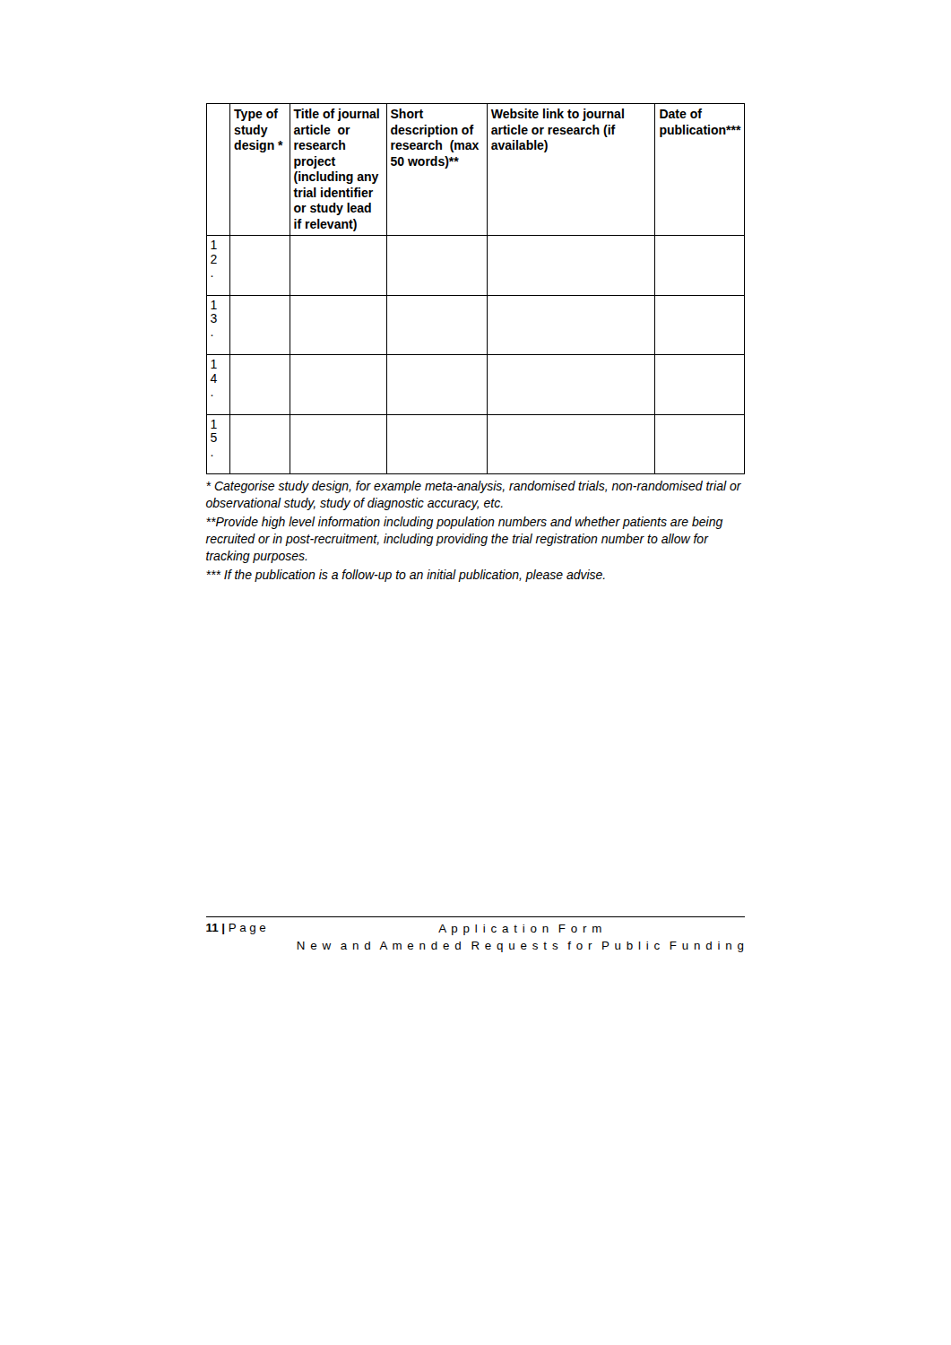| | Type of study design * | Title of journal article or research project (including any trial identifier or study lead if relevant) | Short description of research (max 50 words)** | Website link to journal article or research (if available) | Date of publication*** |
| --- | --- | --- | --- | --- | --- |
| 1 2 . | | | | | |
| 1 3 . | | | | | |
| 1 4 . | | | | | |
| 1 5 . | | | | | |
* Categorise study design, for example meta-analysis, randomised trials, non-randomised trial or observational study, study of diagnostic accuracy, etc.
**Provide high level information including population numbers and whether patients are being recruited or in post-recruitment, including providing the trial registration number to allow for tracking purposes.
*** If the publication is a follow-up to an initial publication, please advise.
11 | P a g e
A p p l i c a t i o n F o r m
N e w a n d A m e n d e d R e q u e s t s f o r P u b l i c F u n d i n g